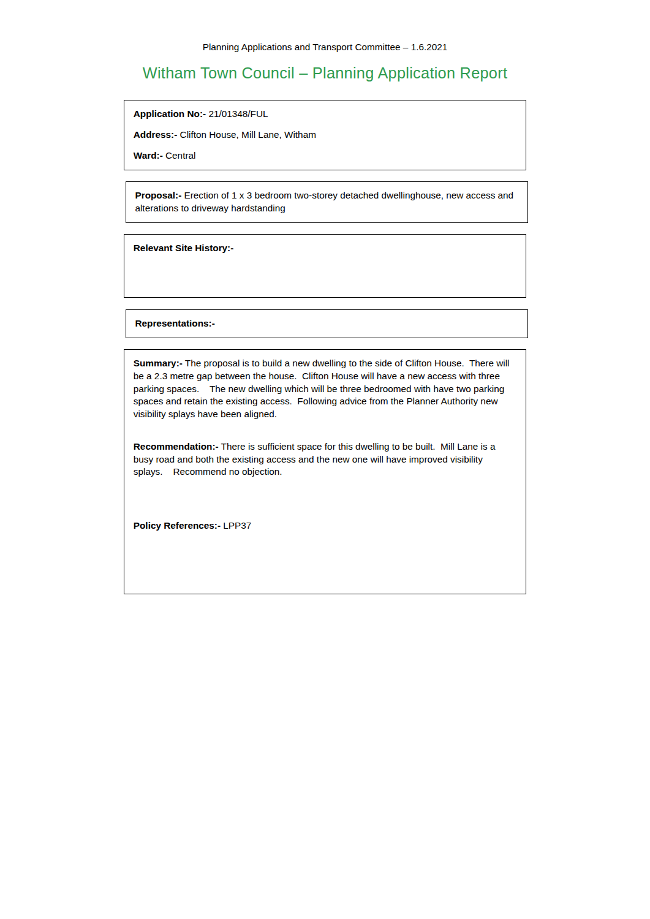Planning Applications and Transport Committee – 1.6.2021
Witham Town Council – Planning Application Report
Application No:- 21/01348/FUL
Address:- Clifton House, Mill Lane, Witham
Ward:- Central
Proposal:- Erection of 1 x 3 bedroom two-storey detached dwellinghouse, new access and alterations to driveway hardstanding
Relevant Site History:-
Representations:-
Summary:- The proposal is to build a new dwelling to the side of Clifton House. There will be a 2.3 metre gap between the house. Clifton House will have a new access with three parking spaces. The new dwelling which will be three bedroomed with have two parking spaces and retain the existing access. Following advice from the Planner Authority new visibility splays have been aligned.
Recommendation:- There is sufficient space for this dwelling to be built. Mill Lane is a busy road and both the existing access and the new one will have improved visibility splays. Recommend no objection.
Policy References:- LPP37